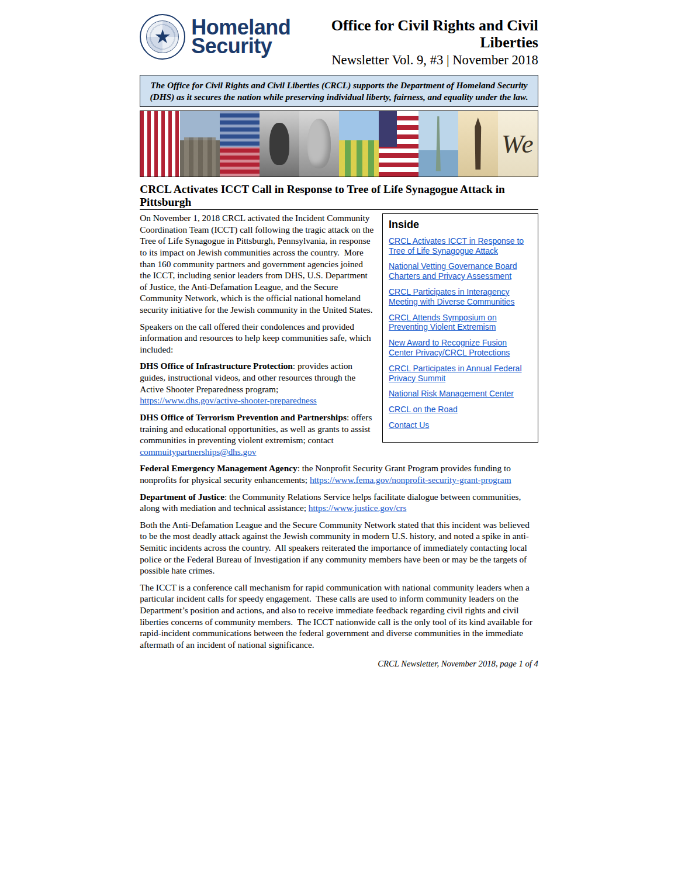Homeland Security
Office for Civil Rights and Civil Liberties
Newsletter Vol. 9, #3 | November 2018
The Office for Civil Rights and Civil Liberties (CRCL) supports the Department of Homeland Security (DHS) as it secures the nation while preserving individual liberty, fairness, and equality under the law.
We
CRCL Activates ICCT Call in Response to Tree of Life Synagogue Attack in Pittsburgh
Inside
CRCL Activates ICCT in Response to Tree of Life Synagogue Attack
National Vetting Governance Board Charters and Privacy Assessment
CRCL Participates in Interagency Meeting with Diverse Communities
CRCL Attends Symposium on Preventing Violent Extremism
New Award to Recognize Fusion Center Privacy/CRCL Protections
CRCL Participates in Annual Federal Privacy Summit
National Risk Management Center
CRCL on the Road
Contact Us
On November 1, 2018 CRCL activated the Incident Community Coordination Team (ICCT) call following the tragic attack on the Tree of Life Synagogue in Pittsburgh, Pennsylvania, in response to its impact on Jewish communities across the country. More than 160 community partners and government agencies joined the ICCT, including senior leaders from DHS, U.S. Department of Justice, the Anti-Defamation League, and the Secure Community Network, which is the official national homeland security initiative for the Jewish community in the United States.
Speakers on the call offered their condolences and provided information and resources to help keep communities safe, which included:
DHS Office of Infrastructure Protection: provides action guides, instructional videos, and other resources through the Active Shooter Preparedness program; https://www.dhs.gov/active-shooter-preparedness
DHS Office of Terrorism Prevention and Partnerships: offers training and educational opportunities, as well as grants to assist communities in preventing violent extremism; contact commuitypartnerships@dhs.gov
Federal Emergency Management Agency: the Nonprofit Security Grant Program provides funding to nonprofits for physical security enhancements; https://www.fema.gov/nonprofit-security-grant-program
Department of Justice: the Community Relations Service helps facilitate dialogue between communities, along with mediation and technical assistance; https://www.justice.gov/crs
Both the Anti-Defamation League and the Secure Community Network stated that this incident was believed to be the most deadly attack against the Jewish community in modern U.S. history, and noted a spike in anti-Semitic incidents across the country. All speakers reiterated the importance of immediately contacting local police or the Federal Bureau of Investigation if any community members have been or may be the targets of possible hate crimes.
The ICCT is a conference call mechanism for rapid communication with national community leaders when a particular incident calls for speedy engagement. These calls are used to inform community leaders on the Department’s position and actions, and also to receive immediate feedback regarding civil rights and civil liberties concerns of community members. The ICCT nationwide call is the only tool of its kind available for rapid-incident communications between the federal government and diverse communities in the immediate aftermath of an incident of national significance.
CRCL Newsletter, November 2018, page 1 of 4